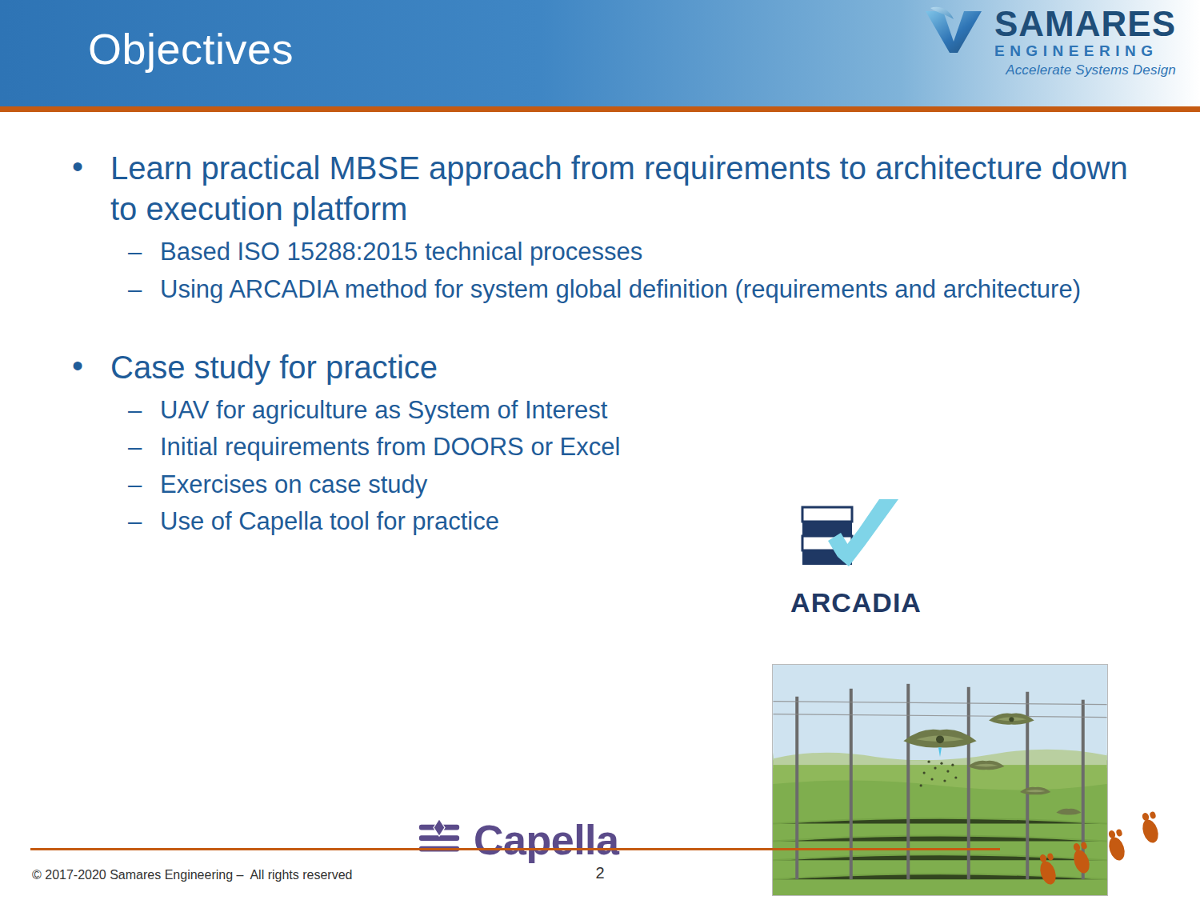Objectives
SAMARES
ENGINEERING
Accelerate Systems Design
Learn practical MBSE approach from requirements to architecture down to execution platform
Based ISO 15288:2015 technical processes
Using ARCADIA method for system global definition (requirements and architecture)
Case study for practice
UAV for agriculture as System of Interest
Initial requirements from DOORS or Excel
Exercises on case study
Use of Capella tool for practice
ARCADIA
Capella
© 2017-2020 Samares Engineering – All rights reserved
2